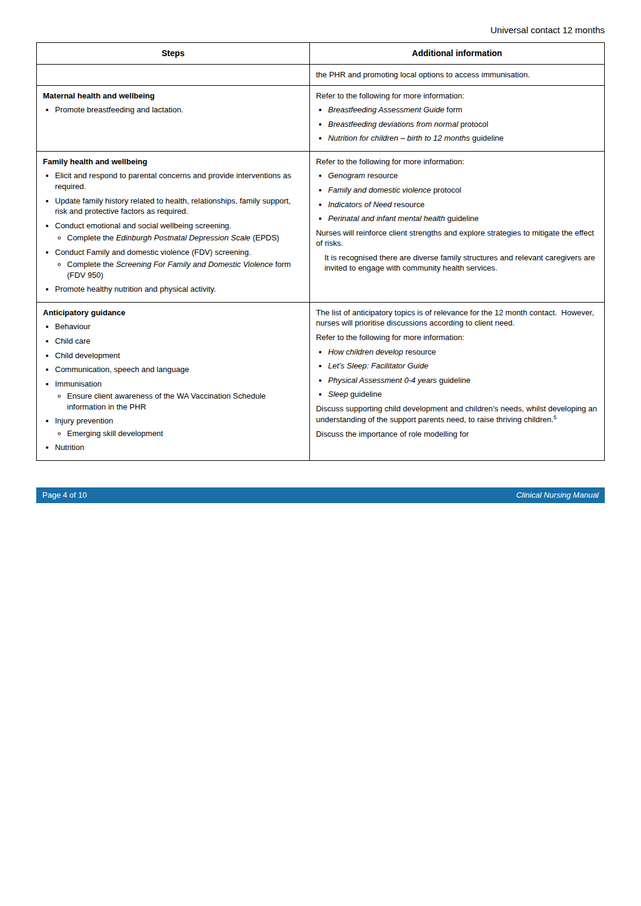Universal contact 12 months
| Steps | Additional information |
| --- | --- |
| | the PHR and promoting local options to access immunisation. |
| Maternal health and wellbeing Promote breastfeeding and lactation. | Refer to the following for more information: Breastfeeding Assessment Guide form Breastfeeding deviations from normal protocol Nutrition for children – birth to 12 months guideline |
| Family health and wellbeing Elicit and respond to parental concerns and provide interventions as required. Update family history related to health, relationships, family support, risk and protective factors as required. Conduct emotional and social wellbeing screening. Complete the Edinburgh Postnatal Depression Scale (EPDS) Conduct Family and domestic violence (FDV) screening. Complete the Screening For Family and Domestic Violence form (FDV 950) Promote healthy nutrition and physical activity. | Refer to the following for more information: Genogram resource Family and domestic violence protocol Indicators of Need resource Perinatal and infant mental health guideline Nurses will reinforce client strengths and explore strategies to mitigate the effect of risks. It is recognised there are diverse family structures and relevant caregivers are invited to engage with community health services. |
| Anticipatory guidance Behaviour Child care Child development Communication, speech and language Immunisation Ensure client awareness of the WA Vaccination Schedule information in the PHR Injury prevention Emerging skill development Nutrition | The list of anticipatory topics is of relevance for the 12 month contact. However, nurses will prioritise discussions according to client need. Refer to the following for more information: How children develop resource Let’s Sleep: Facilitator Guide Physical Assessment 0-4 years guideline Sleep guideline Discuss supporting child development and children’s needs, whilst developing an understanding of the support parents need, to raise thriving children. 5 Discuss the importance of role modelling for |
Page 4 of 10
Clinical Nursing Manual